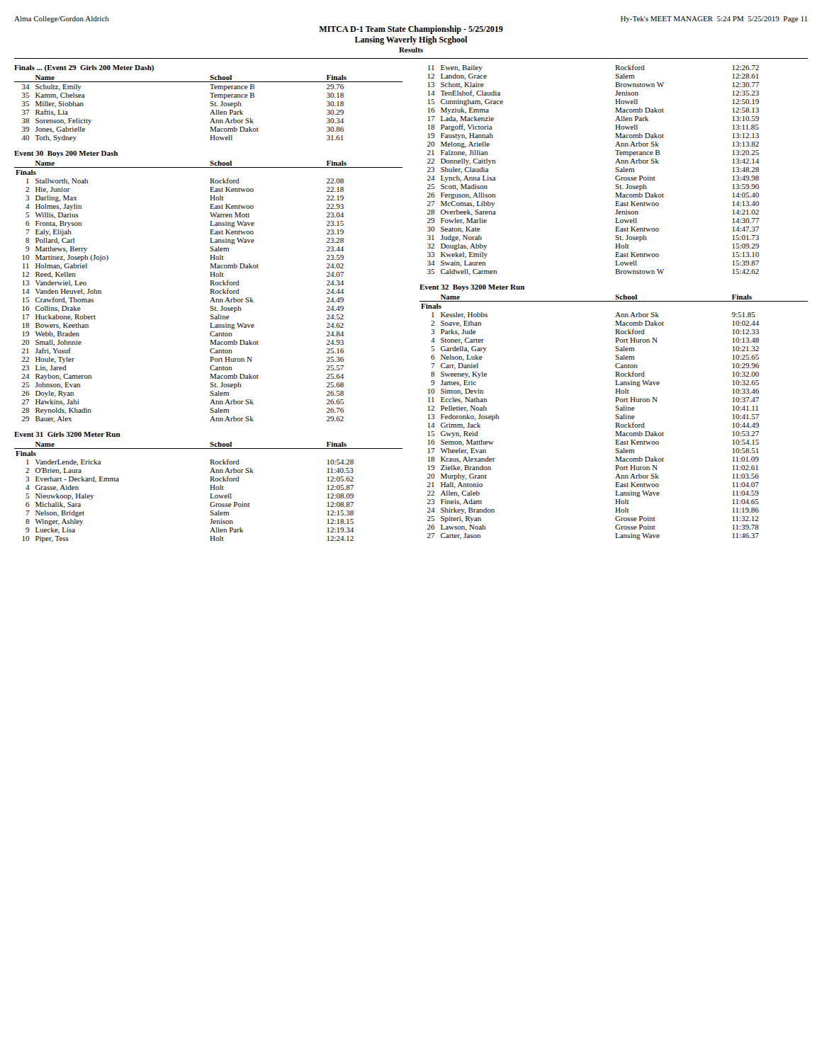Alma College/Gordon Aldrich
Hy-Tek's MEET MANAGER 5:24 PM 5/25/2019 Page 11
MITCA D-1 Team State Championship - 5/25/2019
Lansing Waverly High Scghool
Results
Finals ... (Event 29 Girls 200 Meter Dash)
| | Name | School | Finals |
| --- | --- | --- | --- |
| 34 | Schultz, Emily | Temperance B | 29.76 |
| 35 | Kamm, Chelsea | Temperance B | 30.18 |
| 35 | Miller, Siobhan | St. Joseph | 30.18 |
| 37 | Raftis, Lia | Allen Park | 30.29 |
| 38 | Sorenson, Felicity | Ann Arbor Sk | 30.34 |
| 39 | Jones, Gabrielle | Macomb Dakot | 30.86 |
| 40 | Toth, Sydney | Howell | 31.61 |
Event 30 Boys 200 Meter Dash
| | Name | School | Finals |
| --- | --- | --- | --- |
| Finals |
| 1 | Stallworth, Noah | Rockford | 22.08 |
| 2 | Hie, Junior | East Kentwoo | 22.18 |
| 3 | Darling, Max | Holt | 22.19 |
| 4 | Holmes, Jaylin | East Kentwoo | 22.93 |
| 5 | Willis, Darius | Warren Mott | 23.04 |
| 6 | Fronta, Bryson | Lansing Wave | 23.15 |
| 7 | Ealy, Elijah | East Kentwoo | 23.19 |
| 8 | Pollard, Carl | Lansing Wave | 23.28 |
| 9 | Matthews, Berry | Salem | 23.44 |
| 10 | Martinez, Joseph (Jojo) | Holt | 23.59 |
| 11 | Holman, Gabriel | Macomb Dakot | 24.02 |
| 12 | Reed, Kellen | Holt | 24.07 |
| 13 | Vanderwiel, Leo | Rockford | 24.34 |
| 14 | Vanden Heuvel, John | Rockford | 24.44 |
| 15 | Crawford, Thomas | Ann Arbor Sk | 24.49 |
| 16 | Collins, Drake | St. Joseph | 24.49 |
| 17 | Huckabone, Robert | Saline | 24.52 |
| 18 | Bowers, Keethan | Lansing Wave | 24.62 |
| 19 | Webb, Braden | Canton | 24.84 |
| 20 | Small, Johnnie | Macomb Dakot | 24.93 |
| 21 | Jafri, Yusuf | Canton | 25.16 |
| 22 | Houle, Tyler | Port Huron N | 25.36 |
| 23 | Lin, Jared | Canton | 25.57 |
| 24 | Raybon, Cameron | Macomb Dakot | 25.64 |
| 25 | Johnson, Evan | St. Joseph | 25.68 |
| 26 | Doyle, Ryan | Salem | 26.58 |
| 27 | Hawkins, Jahi | Ann Arbor Sk | 26.65 |
| 28 | Reynolds, Khadin | Salem | 26.76 |
| 29 | Bauer, Alex | Ann Arbor Sk | 29.62 |
Event 31 Girls 3200 Meter Run
| | Name | School | Finals |
| --- | --- | --- | --- |
| Finals |
| 1 | VanderLende, Ericka | Rockford | 10:54.28 |
| 2 | O'Brien, Laura | Ann Arbor Sk | 11:40.53 |
| 3 | Everhart - Deckard, Emma | Rockford | 12:05.62 |
| 4 | Grasse, Aiden | Holt | 12:05.87 |
| 5 | Nieuwkoop, Haley | Lowell | 12:08.09 |
| 6 | Michalik, Sara | Grosse Point | 12:08.87 |
| 7 | Nelson, Bridget | Salem | 12:15.38 |
| 8 | Winger, Ashley | Jenison | 12:18.15 |
| 9 | Luecke, Lisa | Allen Park | 12:19.34 |
| 10 | Piper, Tess | Holt | 12:24.12 |
| 11 | Ewen, Bailey | Rockford | 12:26.72 |
| 12 | Landon, Grace | Salem | 12:28.61 |
| 13 | Schott, Klaire | Brownstown W | 12:30.77 |
| 14 | TenElshof, Claudia | Jenison | 12:35.23 |
| 15 | Cunningham, Grace | Howell | 12:50.19 |
| 16 | Myziuk, Emma | Macomb Dakot | 12:58.13 |
| 17 | Lada, Mackenzie | Allen Park | 13:10.59 |
| 18 | Pargoff, Victoria | Howell | 13:11.85 |
| 19 | Faustyn, Hannah | Macomb Dakot | 13:12.13 |
| 20 | Melong, Arielle | Ann Arbor Sk | 13:13.82 |
| 21 | Falzone, Jillian | Temperance B | 13:20.25 |
| 22 | Donnelly, Caitlyn | Ann Arbor Sk | 13:42.14 |
| 23 | Shuler, Claudia | Salem | 13:48.28 |
| 24 | Lynch, Anna Lisa | Grosse Point | 13:49.98 |
| 25 | Scott, Madison | St. Joseph | 13:59.90 |
| 26 | Ferguson, Allison | Macomb Dakot | 14:05.40 |
| 27 | McComas, Libby | East Kentwoo | 14:13.40 |
| 28 | Overbeek, Sarena | Jenison | 14:21.02 |
| 29 | Fowler, Marlie | Lowell | 14:30.77 |
| 30 | Seaton, Kate | East Kentwoo | 14:47.37 |
| 31 | Judge, Norah | St. Joseph | 15:01.73 |
| 32 | Douglas, Abby | Holt | 15:09.29 |
| 33 | Kwekel, Emily | East Kentwoo | 15:13.10 |
| 34 | Swain, Lauren | Lowell | 15:39.87 |
| 35 | Caldwell, Carmen | Brownstown W | 15:42.62 |
Event 32 Boys 3200 Meter Run
| | Name | School | Finals |
| --- | --- | --- | --- |
| Finals |
| 1 | Kessler, Hobbs | Ann Arbor Sk | 9:51.85 |
| 2 | Soave, Ethan | Macomb Dakot | 10:02.44 |
| 3 | Parks, Jude | Rockford | 10:12.33 |
| 4 | Stoner, Carter | Port Huron N | 10:13.48 |
| 5 | Gardella, Gary | Salem | 10:21.32 |
| 6 | Nelson, Luke | Salem | 10:25.65 |
| 7 | Carr, Daniel | Canton | 10:29.96 |
| 8 | Sweeney, Kyle | Rockford | 10:32.00 |
| 9 | James, Eric | Lansing Wave | 10:32.65 |
| 10 | Simon, Devin | Holt | 10:33.46 |
| 11 | Eccles, Nathan | Port Huron N | 10:37.47 |
| 12 | Pelletier, Noah | Saline | 10:41.11 |
| 13 | Fedoronko, Joseph | Saline | 10:41.57 |
| 14 | Grimm, Jack | Rockford | 10:44.49 |
| 15 | Gwyn, Reid | Macomb Dakot | 10:53.27 |
| 16 | Semon, Matthew | East Kentwoo | 10:54.15 |
| 17 | Wheeler, Evan | Salem | 10:58.51 |
| 18 | Kraus, Alexander | Macomb Dakot | 11:01.09 |
| 19 | Zielke, Brandon | Port Huron N | 11:02.61 |
| 20 | Murphy, Grant | Ann Arbor Sk | 11:03.56 |
| 21 | Hall, Antonio | East Kentwoo | 11:04.07 |
| 22 | Allen, Caleb | Lansing Wave | 11:04.59 |
| 23 | Fineis, Adam | Holt | 11:04.65 |
| 24 | Shirkey, Brandon | Holt | 11:19.86 |
| 25 | Spiteri, Ryan | Grosse Point | 11:32.12 |
| 26 | Lawson, Noah | Grosse Point | 11:39.78 |
| 27 | Carter, Jason | Lansing Wave | 11:46.37 |